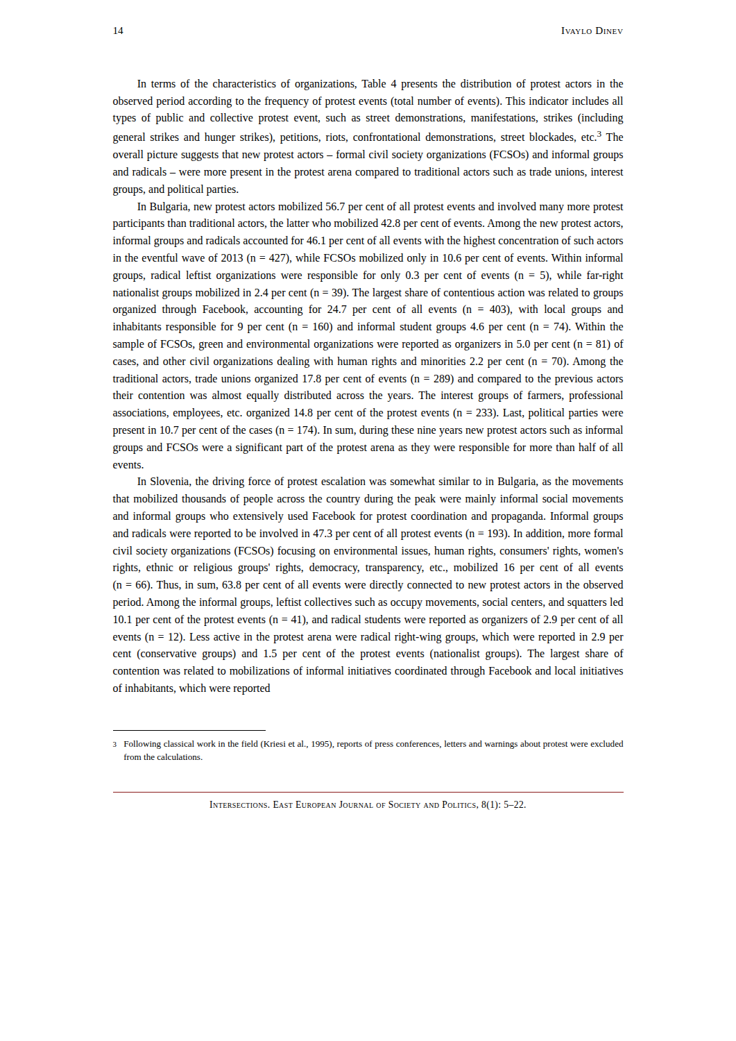14 Ivaylo Dinev
In terms of the characteristics of organizations, Table 4 presents the distribution of protest actors in the observed period according to the frequency of protest events (total number of events). This indicator includes all types of public and collective protest event, such as street demonstrations, manifestations, strikes (including general strikes and hunger strikes), petitions, riots, confrontational demonstrations, street blockades, etc.3 The overall picture suggests that new protest actors – formal civil society organizations (FCSOs) and informal groups and radicals – were more present in the protest arena compared to traditional actors such as trade unions, interest groups, and political parties.
In Bulgaria, new protest actors mobilized 56.7 per cent of all protest events and involved many more protest participants than traditional actors, the latter who mobilized 42.8 per cent of events. Among the new protest actors, informal groups and radicals accounted for 46.1 per cent of all events with the highest concentration of such actors in the eventful wave of 2013 (n = 427), while FCSOs mobilized only in 10.6 per cent of events. Within informal groups, radical leftist organizations were responsible for only 0.3 per cent of events (n = 5), while far-right nationalist groups mobilized in 2.4 per cent (n = 39). The largest share of contentious action was related to groups organized through Facebook, accounting for 24.7 per cent of all events (n = 403), with local groups and inhabitants responsible for 9 per cent (n = 160) and informal student groups 4.6 per cent (n = 74). Within the sample of FCSOs, green and environmental organizations were reported as organizers in 5.0 per cent (n = 81) of cases, and other civil organizations dealing with human rights and minorities 2.2 per cent (n = 70). Among the traditional actors, trade unions organized 17.8 per cent of events (n = 289) and compared to the previous actors their contention was almost equally distributed across the years. The interest groups of farmers, professional associations, employees, etc. organized 14.8 per cent of the protest events (n = 233). Last, political parties were present in 10.7 per cent of the cases (n = 174). In sum, during these nine years new protest actors such as informal groups and FCSOs were a significant part of the protest arena as they were responsible for more than half of all events.
In Slovenia, the driving force of protest escalation was somewhat similar to in Bulgaria, as the movements that mobilized thousands of people across the country during the peak were mainly informal social movements and informal groups who extensively used Facebook for protest coordination and propaganda. Informal groups and radicals were reported to be involved in 47.3 per cent of all protest events (n = 193). In addition, more formal civil society organizations (FCSOs) focusing on environmental issues, human rights, consumers' rights, women's rights, ethnic or religious groups' rights, democracy, transparency, etc., mobilized 16 per cent of all events (n = 66). Thus, in sum, 63.8 per cent of all events were directly connected to new protest actors in the observed period. Among the informal groups, leftist collectives such as occupy movements, social centers, and squatters led 10.1 per cent of the protest events (n = 41), and radical students were reported as organizers of 2.9 per cent of all events (n = 12). Less active in the protest arena were radical right-wing groups, which were reported in 2.9 per cent (conservative groups) and 1.5 per cent of the protest events (nationalist groups). The largest share of contention was related to mobilizations of informal initiatives coordinated through Facebook and local initiatives of inhabitants, which were reported
3 Following classical work in the field (Kriesi et al., 1995), reports of press conferences, letters and warnings about protest were excluded from the calculations.
Intersections. East European Journal of Society and Politics, 8(1): 5–22.